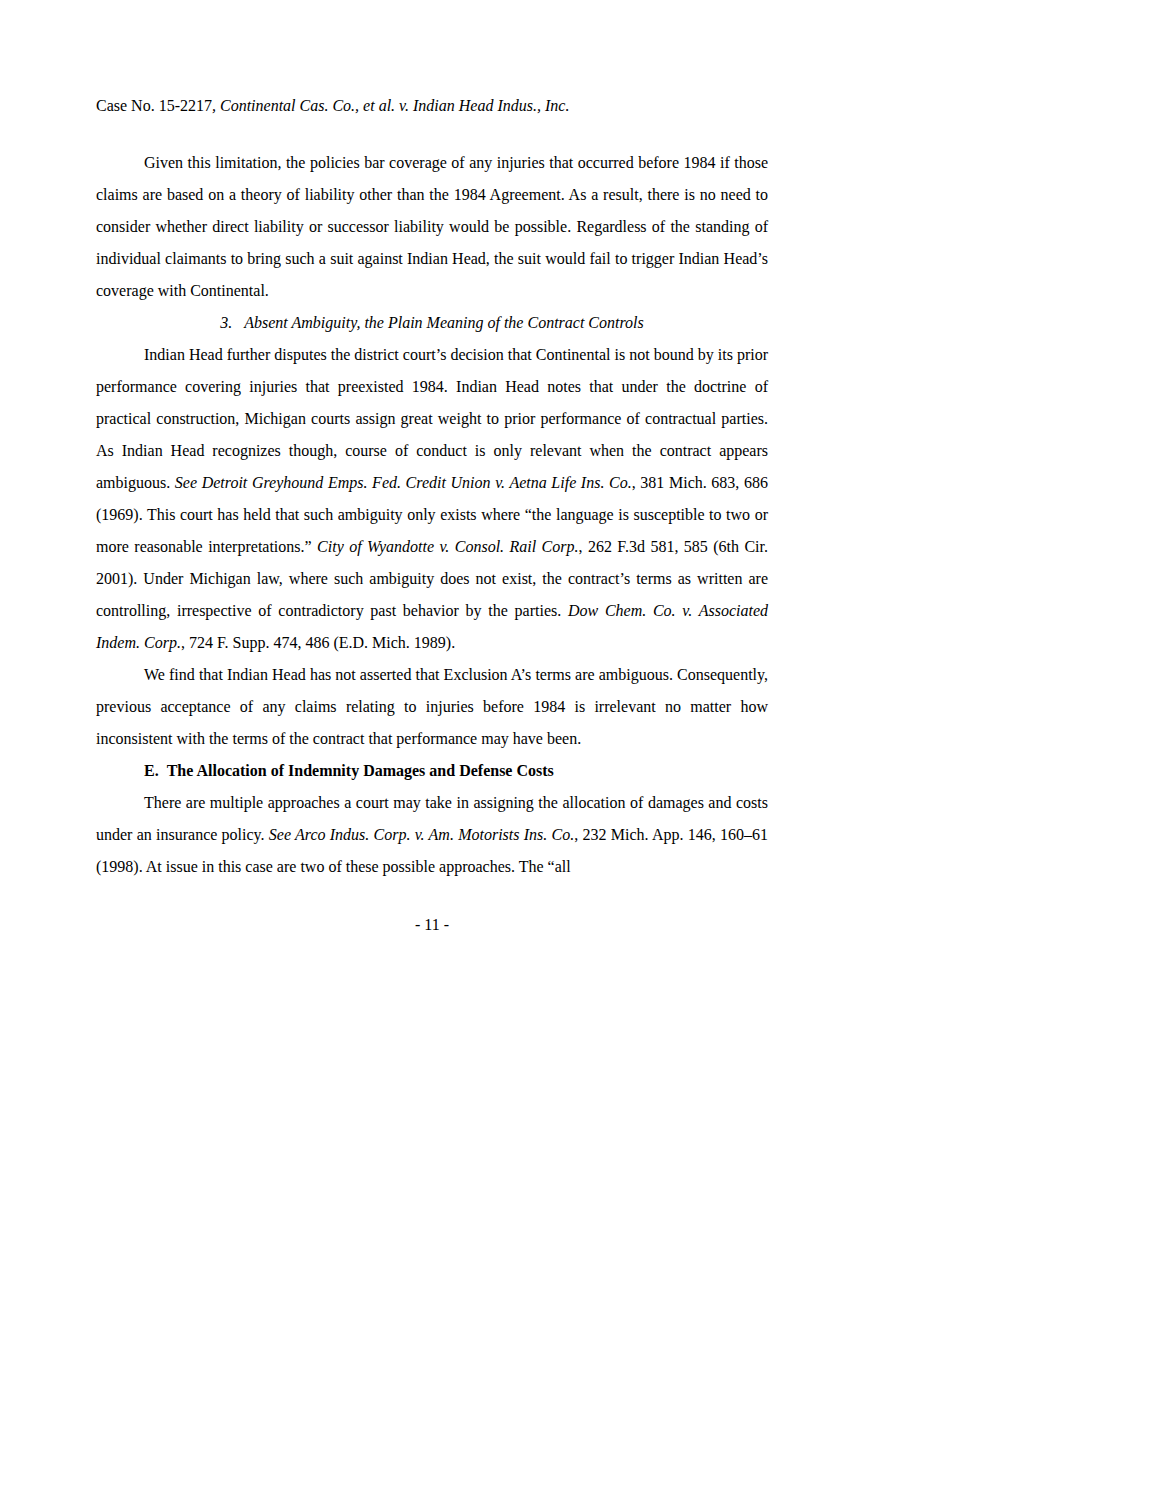Case No. 15-2217, Continental Cas. Co., et al. v. Indian Head Indus., Inc.
Given this limitation, the policies bar coverage of any injuries that occurred before 1984 if those claims are based on a theory of liability other than the 1984 Agreement. As a result, there is no need to consider whether direct liability or successor liability would be possible. Regardless of the standing of individual claimants to bring such a suit against Indian Head, the suit would fail to trigger Indian Head’s coverage with Continental.
3. Absent Ambiguity, the Plain Meaning of the Contract Controls
Indian Head further disputes the district court’s decision that Continental is not bound by its prior performance covering injuries that preexisted 1984. Indian Head notes that under the doctrine of practical construction, Michigan courts assign great weight to prior performance of contractual parties. As Indian Head recognizes though, course of conduct is only relevant when the contract appears ambiguous. See Detroit Greyhound Emps. Fed. Credit Union v. Aetna Life Ins. Co., 381 Mich. 683, 686 (1969). This court has held that such ambiguity only exists where “the language is susceptible to two or more reasonable interpretations.” City of Wyandotte v. Consol. Rail Corp., 262 F.3d 581, 585 (6th Cir. 2001). Under Michigan law, where such ambiguity does not exist, the contract’s terms as written are controlling, irrespective of contradictory past behavior by the parties. Dow Chem. Co. v. Associated Indem. Corp., 724 F. Supp. 474, 486 (E.D. Mich. 1989).
We find that Indian Head has not asserted that Exclusion A’s terms are ambiguous. Consequently, previous acceptance of any claims relating to injuries before 1984 is irrelevant no matter how inconsistent with the terms of the contract that performance may have been.
E. The Allocation of Indemnity Damages and Defense Costs
There are multiple approaches a court may take in assigning the allocation of damages and costs under an insurance policy. See Arco Indus. Corp. v. Am. Motorists Ins. Co., 232 Mich. App. 146, 160–61 (1998). At issue in this case are two of these possible approaches. The “all
- 11 -